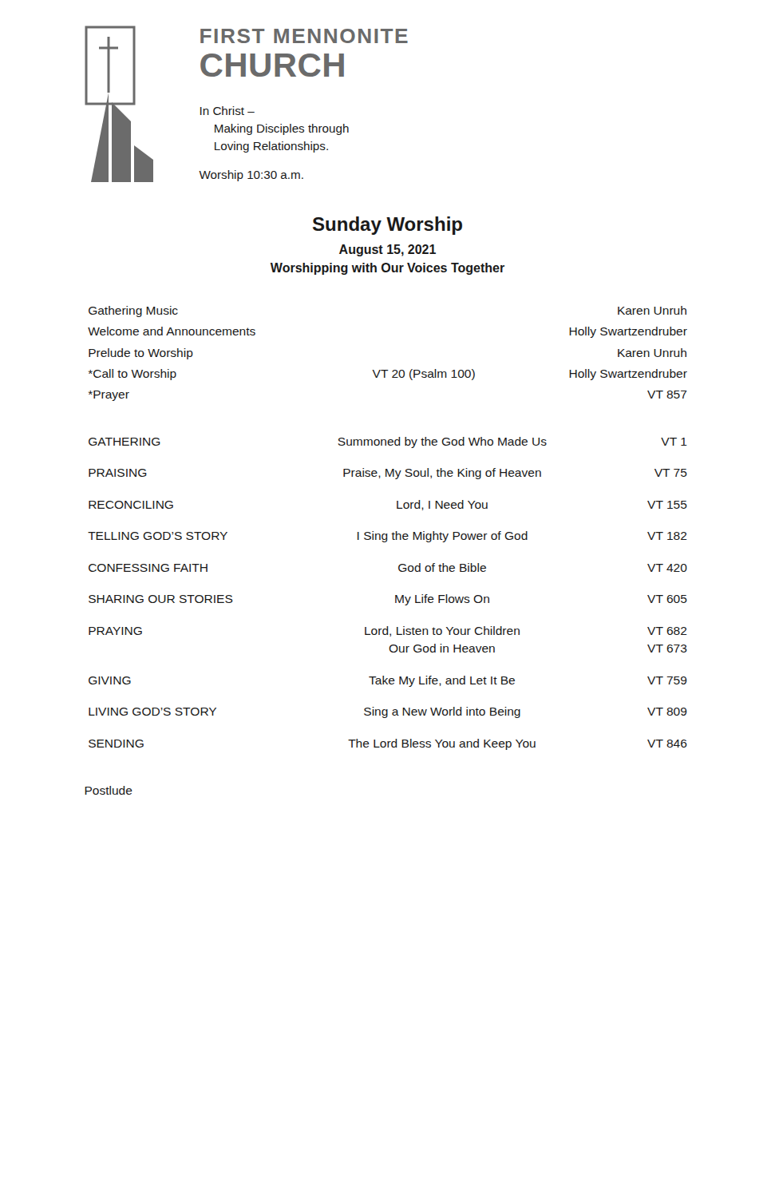FIRST MENNONITE CHURCH
In Christ –
Making Disciples through
Loving Relationships.
Worship 10:30 a.m.
Sunday Worship
August 15, 2021
Worshipping with Our Voices Together
| Gathering Music | | Karen Unruh |
| Welcome and Announcements | | Holly Swartzendruber |
| Prelude to Worship | | Karen Unruh |
| *Call to Worship | VT 20 (Psalm 100) | Holly Swartzendruber |
| *Prayer | | VT 857 |
| Gathering | Summoned by the God Who Made Us | VT 1 |
| Praising | Praise, My Soul, the King of Heaven | VT 75 |
| Reconciling | Lord, I Need You | VT 155 |
| Telling God’s Story | I Sing the Mighty Power of God | VT 182 |
| Confessing Faith | God of the Bible | VT 420 |
| Sharing Our Stories | My Life Flows On | VT 605 |
| Praying | Lord, Listen to Your Children Our God in Heaven | VT 682 VT 673 |
| Giving | Take My Life, and Let It Be | VT 759 |
| Living God’s Story | Sing a New World into Being | VT 809 |
| Sending | The Lord Bless You and Keep You | VT 846 |
Postlude